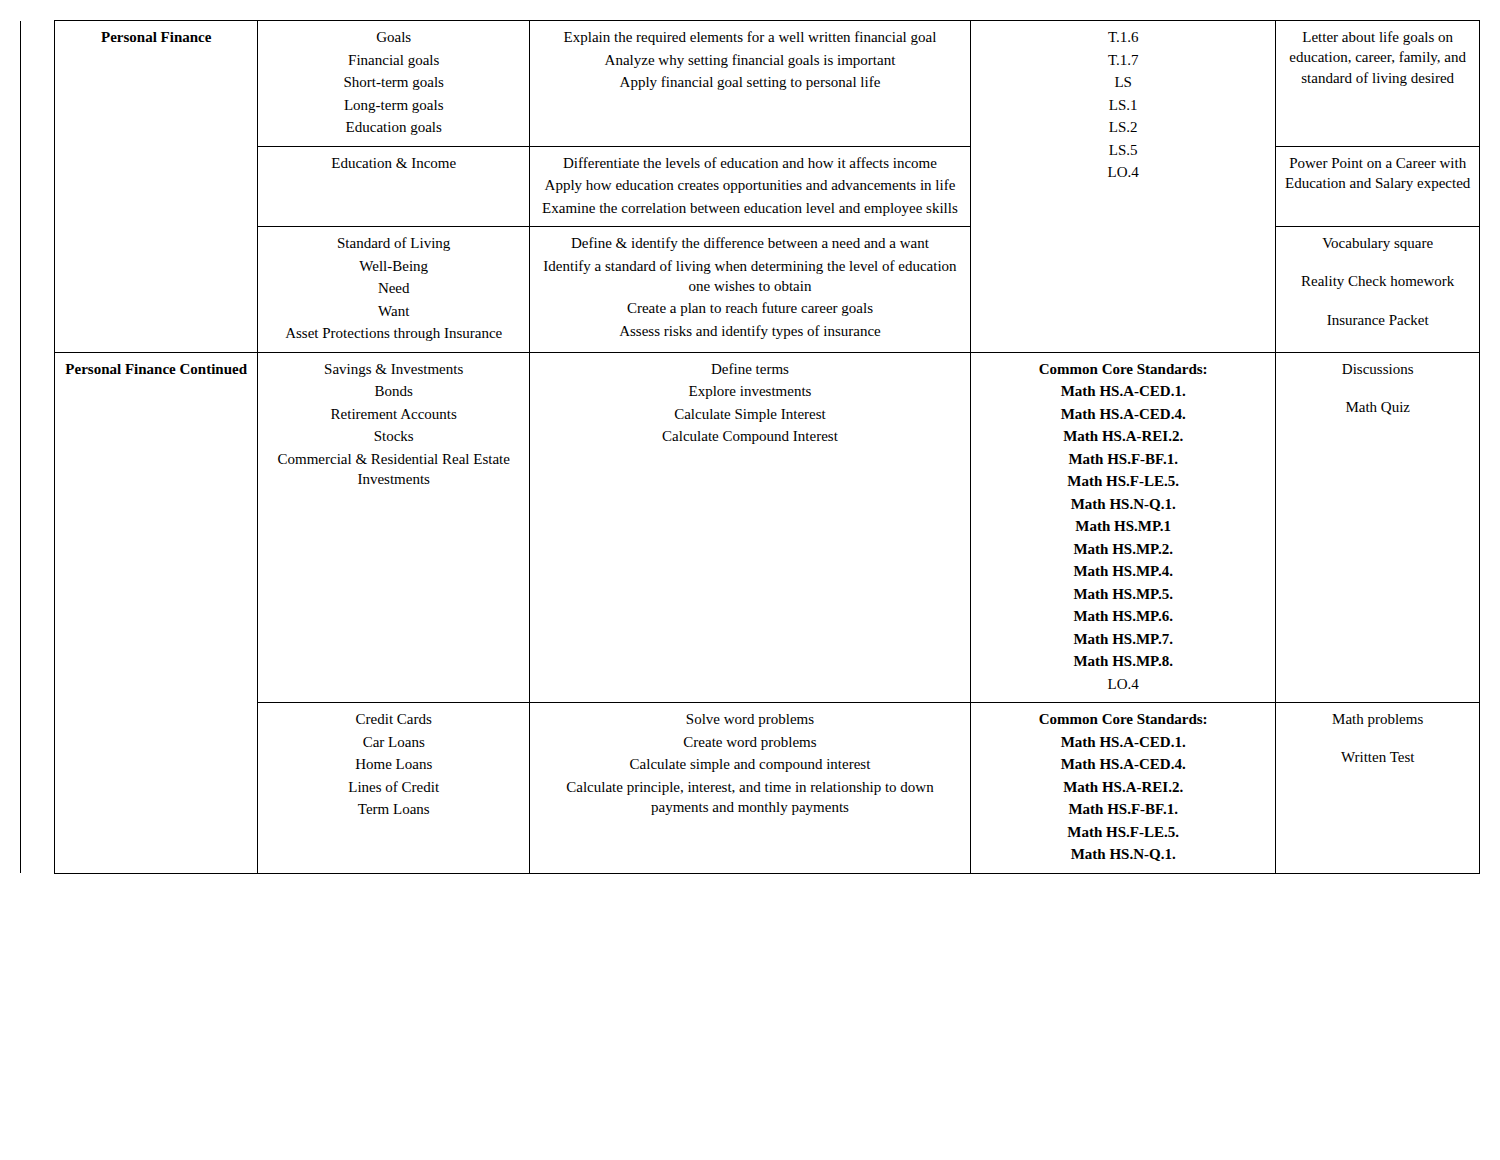| | Personal Finance | Goals Financial goals Short-term goals Long-term goals Education goals | Explain the required elements for a well written financial goal Analyze why setting financial goals is important Apply financial goal setting to personal life | T.1.6 T.1.7 LS LS.1 LS.2 LS.5 LO.4 | Letter about life goals on education, career, family, and standard of living desired |
| Education & Income | Differentiate the levels of education and how it affects income Apply how education creates opportunities and advancements in life Examine the correlation between education level and employee skills | Power Point on a Career with Education and Salary expected |
| Standard of Living Well-Being Need Want Asset Protections through Insurance | Define & identify the difference between a need and a want Identify a standard of living when determining the level of education one wishes to obtain Create a plan to reach future career goals Assess risks and identify types of insurance | Vocabulary square Reality Check homework Insurance Packet |
| Personal Finance Continued | Savings & Investments Bonds Retirement Accounts Stocks Commercial & Residential Real Estate Investments | Define terms Explore investments Calculate Simple Interest Calculate Compound Interest | Common Core Standards: Math HS.A-CED.1. Math HS.A-CED.4. Math HS.A-REI.2. Math HS.F-BF.1. Math HS.F-LE.5. Math HS.N-Q.1. Math HS.MP.1 Math HS.MP.2. Math HS.MP.4. Math HS.MP.5. Math HS.MP.6. Math HS.MP.7. Math HS.MP.8. LO.4 | Discussions Math Quiz |
| Credit Cards Car Loans Home Loans Lines of Credit Term Loans | Solve word problems Create word problems Calculate simple and compound interest Calculate principle, interest, and time in relationship to down payments and monthly payments | Common Core Standards: Math HS.A-CED.1. Math HS.A-CED.4. Math HS.A-REI.2. Math HS.F-BF.1. Math HS.F-LE.5. Math HS.N-Q.1. | Math problems Written Test |